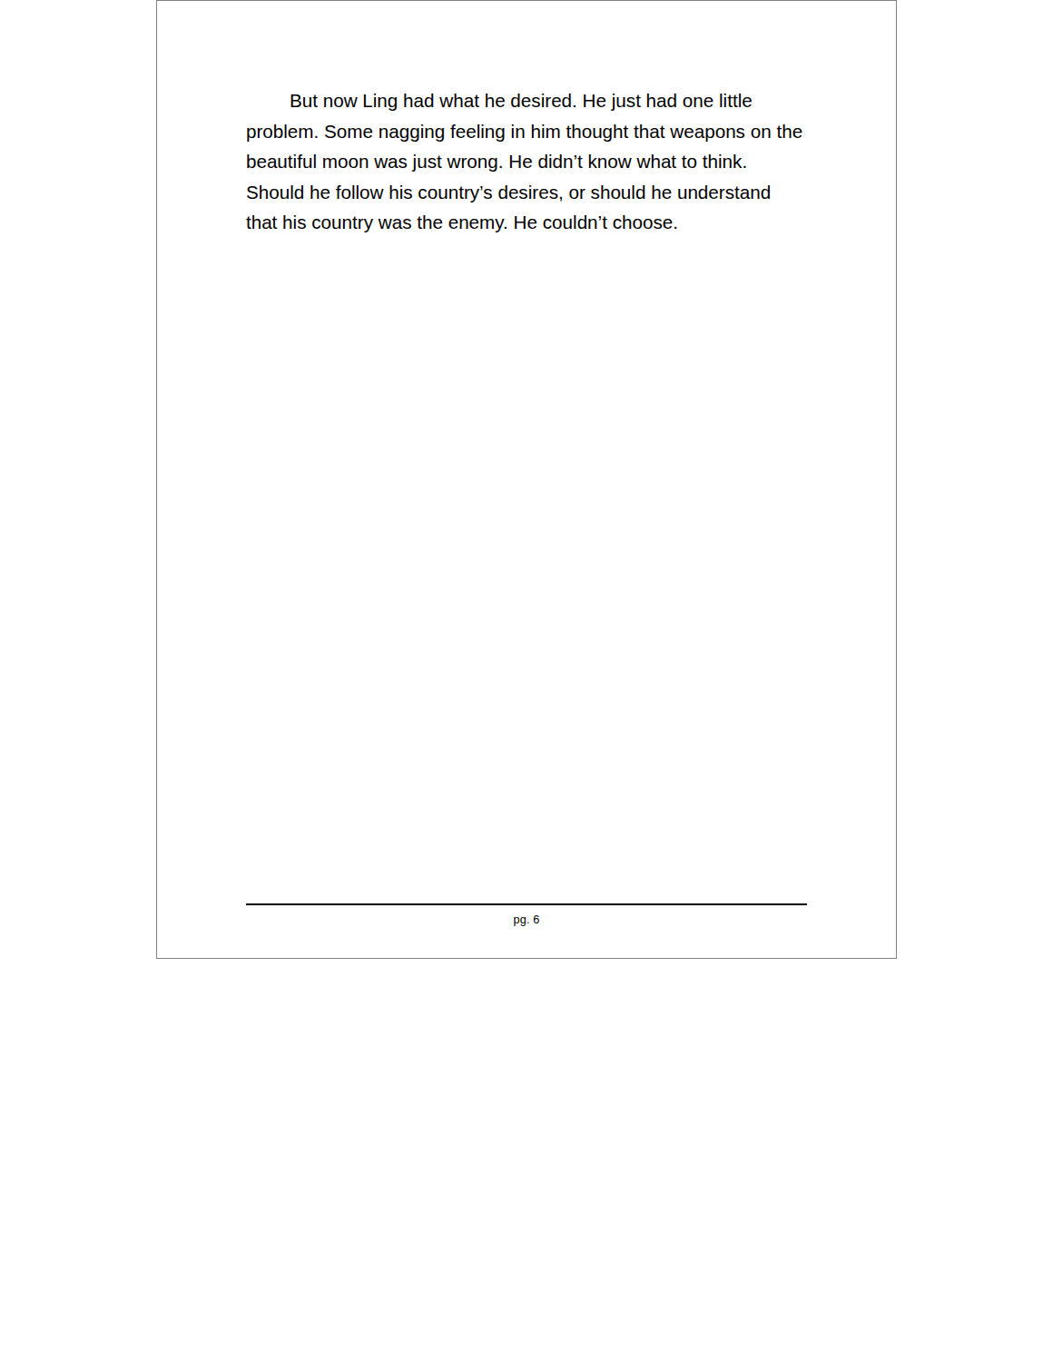But now Ling had what he desired. He just had one little problem. Some nagging feeling in him thought that weapons on the beautiful moon was just wrong. He didn’t know what to think. Should he follow his country’s desires, or should he understand that his country was the enemy. He couldn’t choose.
pg. 6